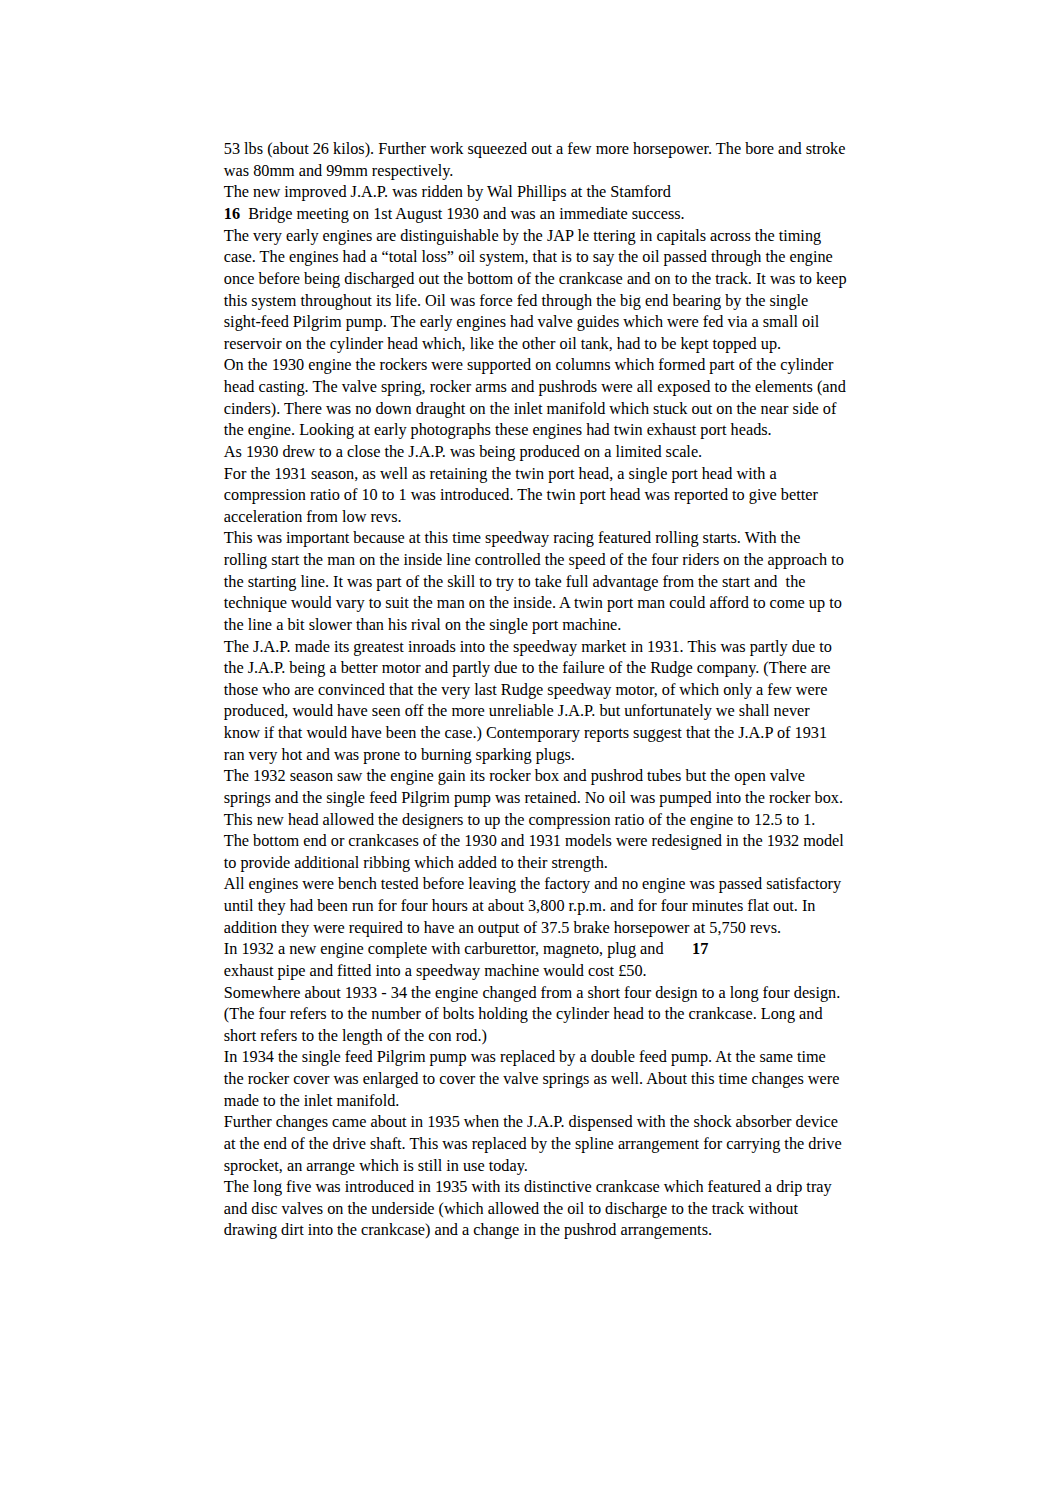53 lbs (about 26 kilos). Further work squeezed out a few more horsepower. The bore and stroke was 80mm and 99mm respectively.
The new improved J.A.P. was ridden by Wal Phillips at the Stamford
16 Bridge meeting on 1st August 1930 and was an immediate success.
The very early engines are distinguishable by the JAP le ttering in capitals across the timing case. The engines had a “total loss” oil system, that is to say the oil passed through the engine once before being discharged out the bottom of the crankcase and on to the track. It was to keep this system throughout its life. Oil was force fed through the big end bearing by the single sight-feed Pilgrim pump. The early engines had valve guides which were fed via a small oil reservoir on the cylinder head which, like the other oil tank, had to be kept topped up.
On the 1930 engine the rockers were supported on columns which formed part of the cylinder head casting. The valve spring, rocker arms and pushrods were all exposed to the elements (and cinders). There was no down draught on the inlet manifold which stuck out on the near side of the engine. Looking at early photographs these engines had twin exhaust port heads.
As 1930 drew to a close the J.A.P. was being produced on a limited scale.
For the 1931 season, as well as retaining the twin port head, a single port head with a compression ratio of 10 to 1 was introduced. The twin port head was reported to give better acceleration from low revs.
This was important because at this time speedway racing featured rolling starts. With the rolling start the man on the inside line controlled the speed of the four riders on the approach to the starting line. It was part of the skill to try to take full advantage from the start and the technique would vary to suit the man on the inside. A twin port man could afford to come up to the line a bit slower than his rival on the single port machine.
The J.A.P. made its greatest inroads into the speedway market in 1931. This was partly due to the J.A.P. being a better motor and partly due to the failure of the Rudge company. (There are those who are convinced that the very last Rudge speedway motor, of which only a few were produced, would have seen off the more unreliable J.A.P. but unfortunately we shall never know if that would have been the case.) Contemporary reports suggest that the J.A.P of 1931 ran very hot and was prone to burning sparking plugs.
The 1932 season saw the engine gain its rocker box and pushrod tubes but the open valve springs and the single feed Pilgrim pump was retained. No oil was pumped into the rocker box. This new head allowed the designers to up the compression ratio of the engine to 12.5 to 1.
The bottom end or crankcases of the 1930 and 1931 models were redesigned in the 1932 model to provide additional ribbing which added to their strength.
All engines were bench tested before leaving the factory and no engine was passed satisfactory until they had been run for four hours at about 3,800 r.p.m. and for four minutes flat out. In addition they were required to have an output of 37.5 brake horsepower at 5,750 revs.
In 1932 a new engine complete with carburettor, magneto, plug and 17
exhaust pipe and fitted into a speedway machine would cost £50.
Somewhere about 1933 - 34 the engine changed from a short four design to a long four design. (The four refers to the number of bolts holding the cylinder head to the crankcase. Long and short refers to the length of the con rod.)
In 1934 the single feed Pilgrim pump was replaced by a double feed pump. At the same time the rocker cover was enlarged to cover the valve springs as well. About this time changes were made to the inlet manifold.
Further changes came about in 1935 when the J.A.P. dispensed with the shock absorber device at the end of the drive shaft. This was replaced by the spline arrangement for carrying the drive sprocket, an arrange which is still in use today.
The long five was introduced in 1935 with its distinctive crankcase which featured a drip tray and disc valves on the underside (which allowed the oil to discharge to the track without drawing dirt into the crankcase) and a change in the pushrod arrangements.